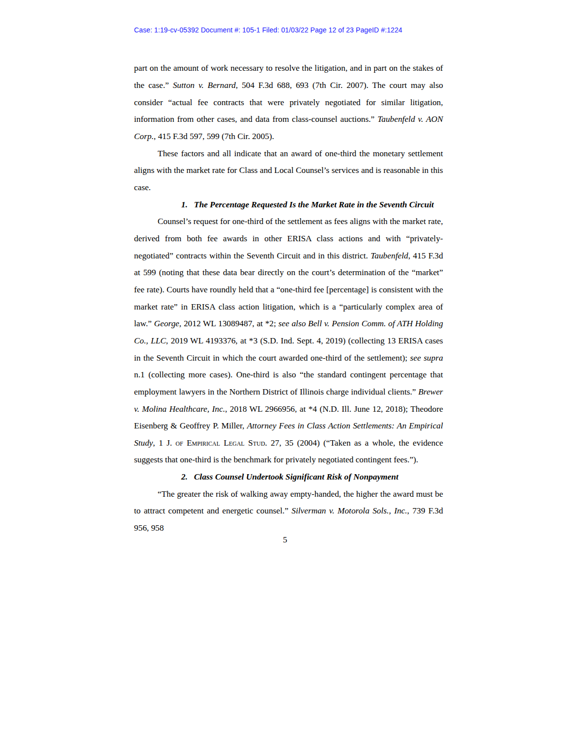Case: 1:19-cv-05392 Document #: 105-1 Filed: 01/03/22 Page 12 of 23 PageID #:1224
part on the amount of work necessary to resolve the litigation, and in part on the stakes of the case.” Sutton v. Bernard, 504 F.3d 688, 693 (7th Cir. 2007). The court may also consider “actual fee contracts that were privately negotiated for similar litigation, information from other cases, and data from class-counsel auctions.” Taubenfeld v. AON Corp., 415 F.3d 597, 599 (7th Cir. 2005).
These factors and all indicate that an award of one-third the monetary settlement aligns with the market rate for Class and Local Counsel’s services and is reasonable in this case.
1. The Percentage Requested Is the Market Rate in the Seventh Circuit
Counsel’s request for one-third of the settlement as fees aligns with the market rate, derived from both fee awards in other ERISA class actions and with “privately-negotiated” contracts within the Seventh Circuit and in this district. Taubenfeld, 415 F.3d at 599 (noting that these data bear directly on the court’s determination of the “market” fee rate). Courts have roundly held that a “one-third fee [percentage] is consistent with the market rate” in ERISA class action litigation, which is a “particularly complex area of law.” George, 2012 WL 13089487, at *2; see also Bell v. Pension Comm. of ATH Holding Co., LLC, 2019 WL 4193376, at *3 (S.D. Ind. Sept. 4, 2019) (collecting 13 ERISA cases in the Seventh Circuit in which the court awarded one-third of the settlement); see supra n.1 (collecting more cases). One-third is also “the standard contingent percentage that employment lawyers in the Northern District of Illinois charge individual clients.” Brewer v. Molina Healthcare, Inc., 2018 WL 2966956, at *4 (N.D. Ill. June 12, 2018); Theodore Eisenberg & Geoffrey P. Miller, Attorney Fees in Class Action Settlements: An Empirical Study, 1 J. of Empirical Legal Stud. 27, 35 (2004) (“Taken as a whole, the evidence suggests that one-third is the benchmark for privately negotiated contingent fees.”).
2. Class Counsel Undertook Significant Risk of Nonpayment
“The greater the risk of walking away empty-handed, the higher the award must be to attract competent and energetic counsel.” Silverman v. Motorola Sols., Inc., 739 F.3d 956, 958
5